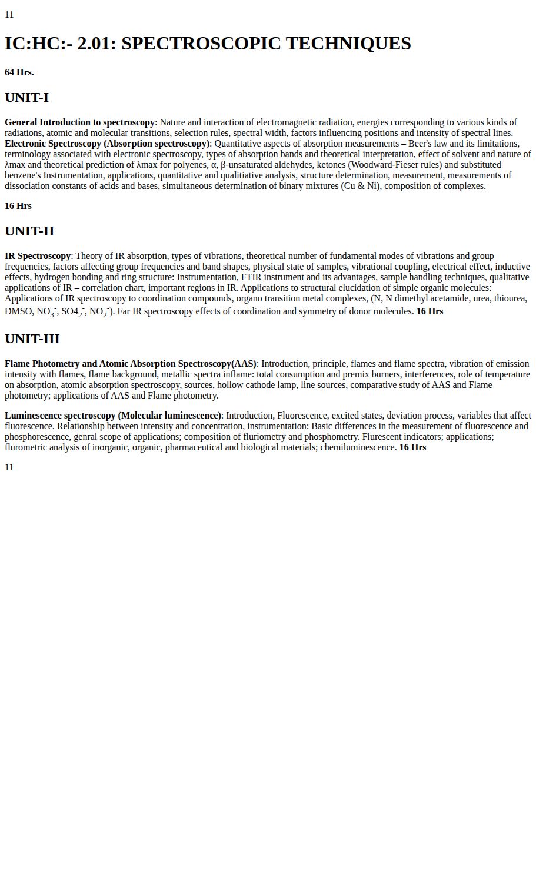11
IC:HC:- 2.01: SPECTROSCOPIC TECHNIQUES
64 Hrs.
UNIT-I
General Introduction to spectroscopy: Nature and interaction of electromagnetic radiation, energies corresponding to various kinds of radiations, atomic and molecular transitions, selection rules, spectral width, factors influencing positions and intensity of spectral lines. Electronic Spectroscopy (Absorption spectroscopy): Quantitative aspects of absorption measurements – Beer's law and its limitations, terminology associated with electronic spectroscopy, types of absorption bands and theoretical interpretation, effect of solvent and nature of λmax and theoretical prediction of λmax for polyenes, α, β-unsaturated aldehydes, ketones (Woodward-Fieser rules) and substituted benzene's Instrumentation, applications, quantitative and qualitiative analysis, structure determination, measurement, measurements of dissociation constants of acids and bases, simultaneous determination of binary mixtures (Cu & Ni), composition of complexes.
16 Hrs
UNIT-II
IR Spectroscopy: Theory of IR absorption, types of vibrations, theoretical number of fundamental modes of vibrations and group frequencies, factors affecting group frequencies and band shapes, physical state of samples, vibrational coupling, electrical effect, inductive effects, hydrogen bonding and ring structure: Instrumentation, FTIR instrument and its advantages, sample handling techniques, qualitative applications of IR – correlation chart, important regions in IR. Applications to structural elucidation of simple organic molecules: Applications of IR spectroscopy to coordination compounds, organo transition metal complexes, (N, N dimethyl acetamide, urea, thiourea, DMSO, NO3-, SO42-, NO2-). Far IR spectroscopy effects of coordination and symmetry of donor molecules. 16 Hrs
UNIT-III
Flame Photometry and Atomic Absorption Spectroscopy(AAS): Introduction, principle, flames and flame spectra, vibration of emission intensity with flames, flame background, metallic spectra inflame: total consumption and premix burners, interferences, role of temperature on absorption, atomic absorption spectroscopy, sources, hollow cathode lamp, line sources, comparative study of AAS and Flame photometry; applications of AAS and Flame photometry.
Luminescence spectroscopy (Molecular luminescence): Introduction, Fluorescence, excited states, deviation process, variables that affect fluorescence. Relationship between intensity and concentration, instrumentation: Basic differences in the measurement of fluorescence and phosphorescence, genral scope of applications; composition of fluriometry and phosphometry. Flurescent indicators; applications; flurometric analysis of inorganic, organic, pharmaceutical and biological materials; chemiluminescence. 16 Hrs
11